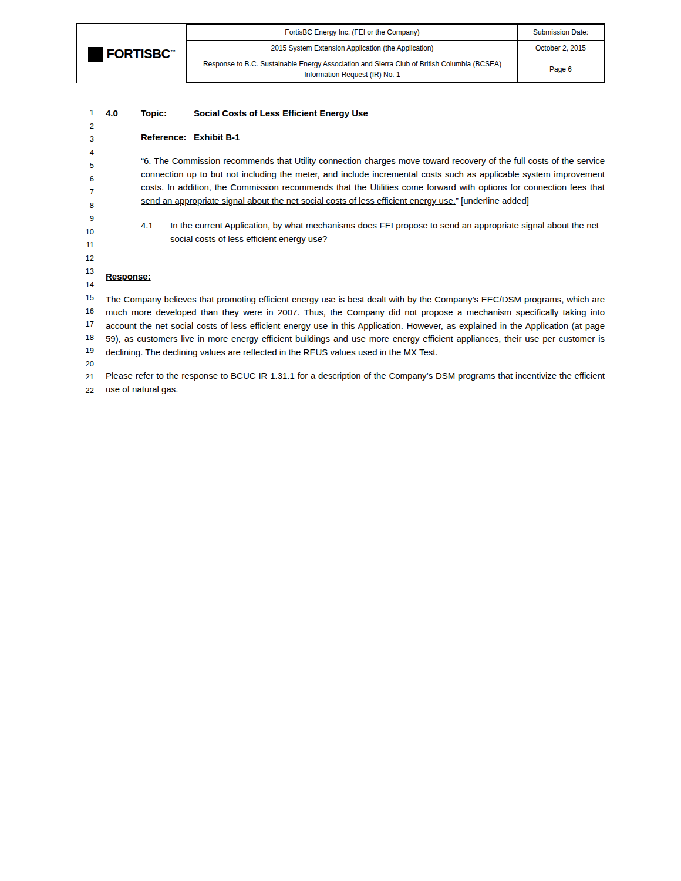FORTIS BC™
| FortisBC Energy Inc. (FEI or the Company) | Submission Date: |
| 2015 System Extension Application (the Application) | October 2, 2015 |
| Response to B.C. Sustainable Energy Association and Sierra Club of British Columbia (BCSEA) Information Request (IR) No. 1 | Page 6 |
1
2
3
4
5
6
7
8
9
10
11
12
13
14
15
16
17
18
19
20
21
22
4.0 Topic: Social Costs of Less Efficient Energy Use
Reference: Exhibit B-1
“6. The Commission recommends that Utility connection charges move toward recovery of the full costs of the service connection up to but not including the meter, and include incremental costs such as applicable system improvement costs. In addition, the Commission recommends that the Utilities come forward with options for connection fees that send an appropriate signal about the net social costs of less efficient energy use.” [underline added]
4.1 In the current Application, by what mechanisms does FEI propose to send an appropriate signal about the net social costs of less efficient energy use?
Response:
The Company believes that promoting efficient energy use is best dealt with by the Company’s EEC/DSM programs, which are much more developed than they were in 2007. Thus, the Company did not propose a mechanism specifically taking into account the net social costs of less efficient energy use in this Application. However, as explained in the Application (at page 59), as customers live in more energy efficient buildings and use more energy efficient appliances, their use per customer is declining. The declining values are reflected in the REUS values used in the MX Test.
Please refer to the response to BCUC IR 1.31.1 for a description of the Company’s DSM programs that incentivize the efficient use of natural gas.